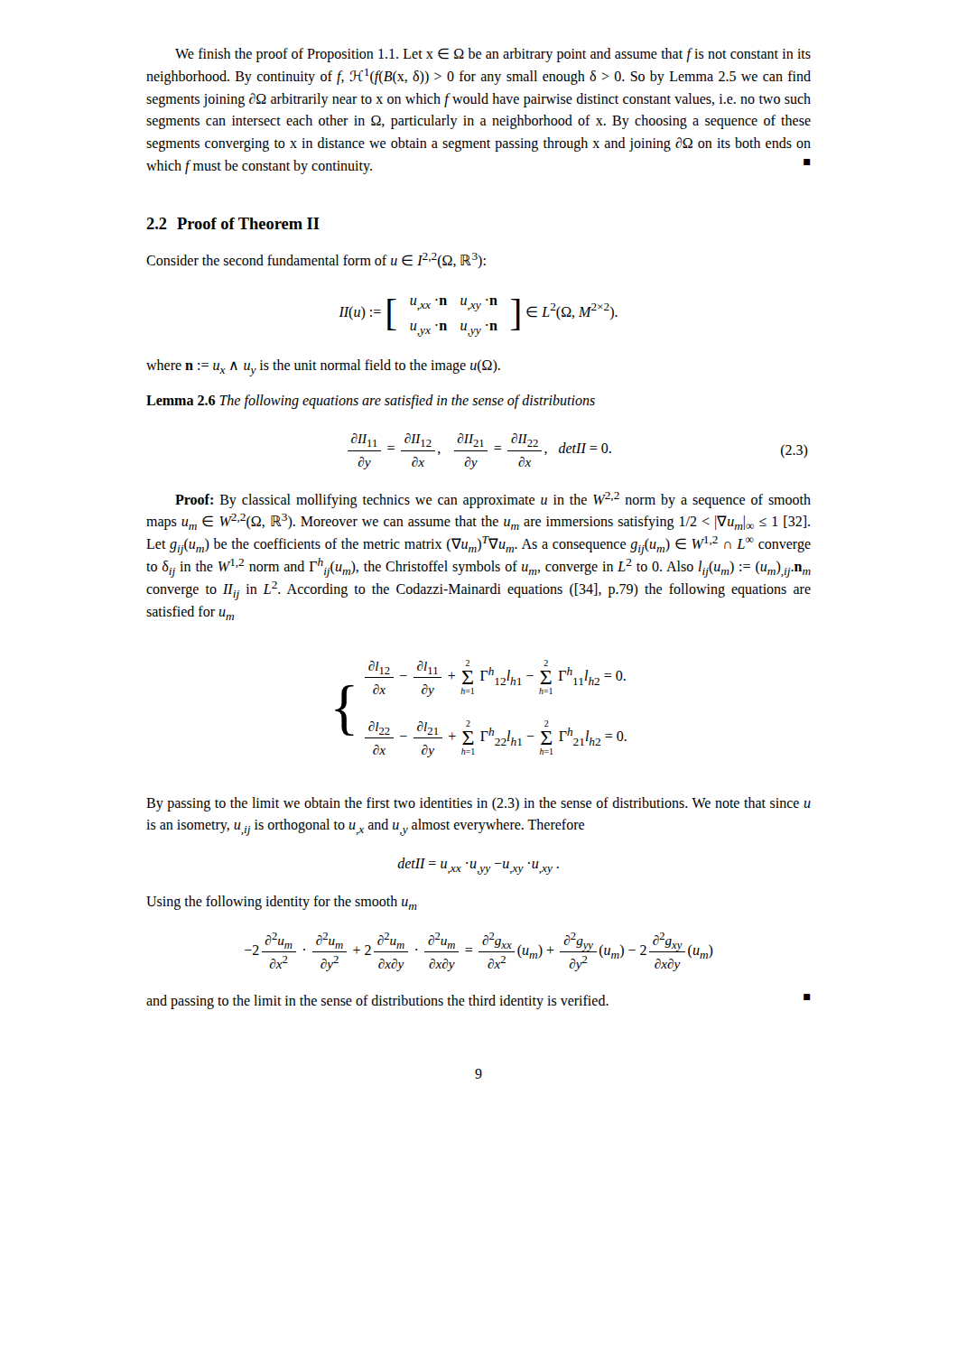We finish the proof of Proposition 1.1. Let x ∈ Ω be an arbitrary point and assume that f is not constant in its neighborhood. By continuity of f, ℋ1(f(B(x, δ)) > 0 for any small enough δ > 0. So by Lemma 2.5 we can find segments joining ∂Ω arbitrarily near to x on which f would have pairwise distinct constant values, i.e. no two such segments can intersect each other in Ω, particularly in a neighborhood of x. By choosing a sequence of these segments converging to x in distance we obtain a segment passing through x and joining ∂Ω on its both ends on which f must be constant by continuity.■
2.2 Proof of Theorem II
Consider the second fundamental form of u ∈ I2,2(Ω, ℝ3):
II(u) := [
| u , xx · n | u , xy · n |
| u , yx · n | u , yy · n |
] ∈ L2(Ω, M2×2).
where n := ux ∧ uy is the unit normal field to the image u(Ω).
Lemma 2.6 The following equations are satisfied in the sense of distributions
∂II11∂y = ∂II12∂x, ∂II21∂y = ∂II22∂x, detII = 0.
(2.3)
Proof: By classical mollifying technics we can approximate u in the W2,2 norm by a sequence of smooth maps um ∈ W2,2(Ω, ℝ3). Moreover we can assume that the um are immersions satisfying 1/2 < |∇um|∞ ≤ 1 [32]. Let gij(um) be the coefficients of the metric matrix (∇um)T∇um. As a consequence gij(um) ∈ W1,2 ∩ L∞ converge to δij in the W1,2 norm and Γhij(um), the Christoffel symbols of um, converge in L2 to 0. Also lij(um) := (um),ij.nm converge to IIij in L2. According to the Codazzi-Mainardi equations ([34], p.79) the following equations are satisfied for um
{
∂l12∂x − ∂l11∂y + 2 Σh=1 Γh12lh1 − 2 Σh=1 Γh11lh2 = 0.
∂l22∂x − ∂l21∂y + 2 Σh=1 Γh22lh1 − 2 Σh=1 Γh21lh2 = 0.
By passing to the limit we obtain the first two identities in (2.3) in the sense of distributions. We note that since u is an isometry, u,ij is orthogonal to u,x and u,y almost everywhere. Therefore
detII = u,xx ·u,yy −u,xy ·u,xy .
Using the following identity for the smooth um
−2∂2um∂x2 · ∂2um∂y2 + 2∂2um∂x∂y · ∂2um∂x∂y = ∂2gxx∂x2(um) + ∂2gyy∂y2(um) − 2∂2gxy∂x∂y(um)
and passing to the limit in the sense of distributions the third identity is verified.■
9